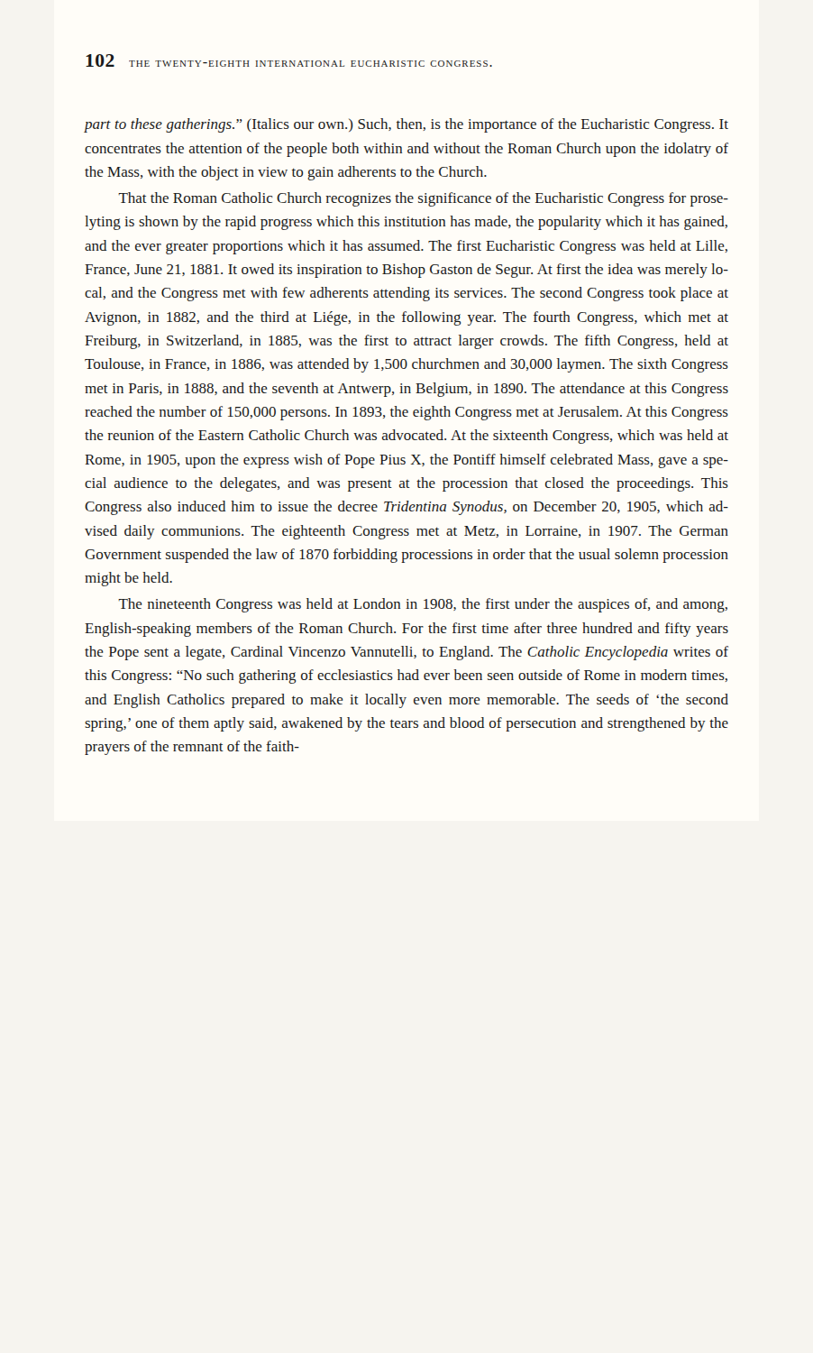102 The Twenty-Eighth International Eucharistic Congress.
part to these gatherings.” (Italics our own.) Such, then, is the importance of the Eucharistic Congress. It concentrates the attention of the people both within and without the Roman Church upon the idolatry of the Mass, with the object in view to gain adherents to the Church.
That the Roman Catholic Church recognizes the significance of the Eucharistic Congress for proselyting is shown by the rapid progress which this institution has made, the popularity which it has gained, and the ever greater proportions which it has assumed. The first Eucharistic Congress was held at Lille, France, June 21, 1881. It owed its inspiration to Bishop Gaston de Segur. At first the idea was merely local, and the Congress met with few adherents attending its services. The second Congress took place at Avignon, in 1882, and the third at Liége, in the following year. The fourth Congress, which met at Freiburg, in Switzerland, in 1885, was the first to attract larger crowds. The fifth Congress, held at Toulouse, in France, in 1886, was attended by 1,500 churchmen and 30,000 laymen. The sixth Congress met in Paris, in 1888, and the seventh at Antwerp, in Belgium, in 1890. The attendance at this Congress reached the number of 150,000 persons. In 1893, the eighth Congress met at Jerusalem. At this Congress the reunion of the Eastern Catholic Church was advocated. At the sixteenth Congress, which was held at Rome, in 1905, upon the express wish of Pope Pius X, the Pontiff himself celebrated Mass, gave a special audience to the delegates, and was present at the procession that closed the proceedings. This Congress also induced him to issue the decree Tridentina Synodus, on December 20, 1905, which advised daily communions. The eighteenth Congress met at Metz, in Lorraine, in 1907. The German Government suspended the law of 1870 forbidding processions in order that the usual solemn procession might be held.
The nineteenth Congress was held at London in 1908, the first under the auspices of, and among, English-speaking members of the Roman Church. For the first time after three hundred and fifty years the Pope sent a legate, Cardinal Vincenzo Vannutelli, to England. The Catholic Encyclopedia writes of this Congress: “No such gathering of ecclesiastics had ever been seen outside of Rome in modern times, and English Catholics prepared to make it locally even more memorable. The seeds of ‘the second spring,’ one of them aptly said, awakened by the tears and blood of persecution and strengthened by the prayers of the remnant of the faith-